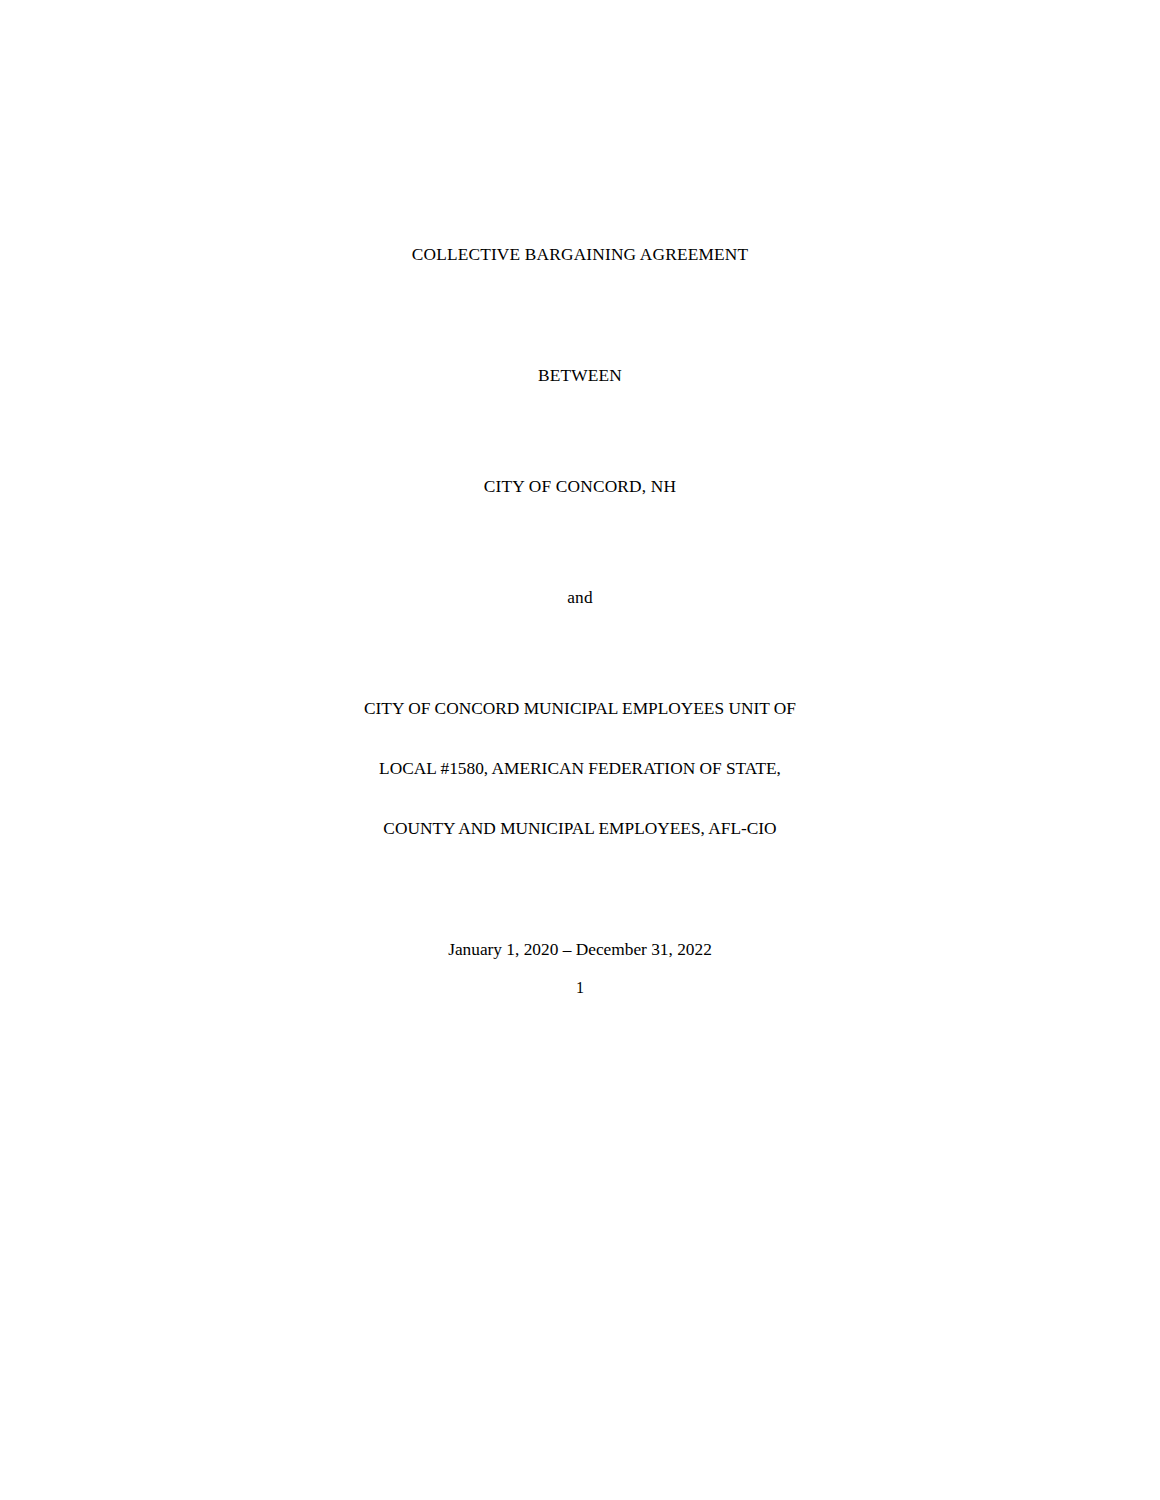COLLECTIVE BARGAINING AGREEMENT
BETWEEN
CITY OF CONCORD, NH
and
CITY OF CONCORD MUNICIPAL EMPLOYEES UNIT OF
LOCAL #1580, AMERICAN FEDERATION OF STATE,
COUNTY AND MUNICIPAL EMPLOYEES, AFL-CIO
January 1, 2020 – December 31, 2022
1